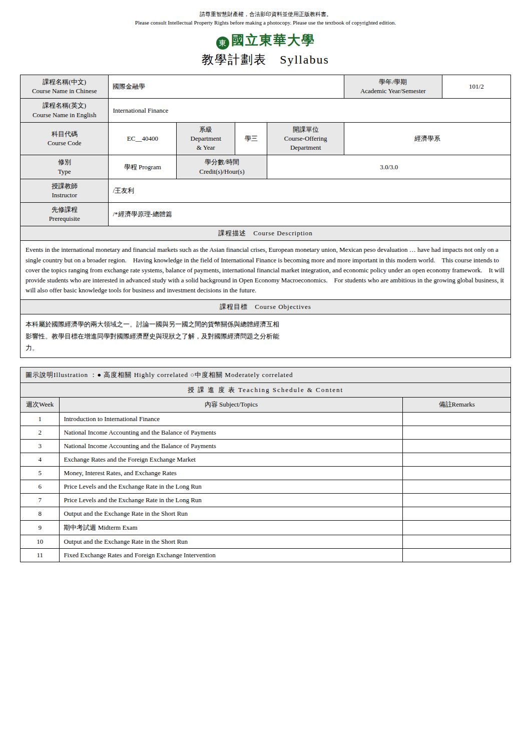請尊重智慧財產權，合法影印資料並使用正版教科書。
Please consult Intellectual Property Rights before making a photocopy. Please use the textbook of copyrighted edition.
東國立東華大學
教學計劃表　Syllabus
| 課程名稱(中文) Course Name in Chinese | 國際金融學 | 學年/學期 Academic Year/Semester | 101/2 |
| 課程名稱(英文) Course Name in English | International Finance |
| 科目代碼 Course Code | EC__40400 | 系級 Department & Year | 學三 | 開課單位 Course-Offering Department | 經濟學系 |
| 修別 Type | 學程 Program | 學分數/時間 Credit(s)/Hour(s) | 3.0/3.0 |
| 授課教師 Instructor | /王友利 |
| 先修課程 Prerequisite | /*經濟學原理-總體篇 |
| 課程描述 Course Description |
| Events in the international monetary and financial markets such as the Asian financial crises, European monetary union, Mexican peso devaluation … have had impacts not only on a single country but on a broader region. Having knowledge in the field of International Finance is becoming more and more important in this modern world. This course intends to cover the topics ranging from exchange rate systems, balance of payments, international financial market integration, and economic policy under an open economy framework. It will provide students who are interested in advanced study with a solid background in Open Economy Macroeconomics. For students who are ambitious in the growing global business, it will also offer basic knowledge tools for business and investment decisions in the future. |
| 課程目標 Course Objectives |
| 本科屬於國際經濟學的兩大領域之一。討論一國與另一國之間的貨幣關係與總體經濟互相 影響性。教學目標在增進同學對國際經濟歷史與現狀之了解，及對國際經濟問題之分析能 力。 |
| 圖示說明Illustration ：● 高度相關 Highly correlated ○中度相關 Moderately correlated |
| 授 課 進 度 表 Teaching Schedule & Content |
| 週次Week | 內容 Subject/Topics | 備註Remarks |
| 1 | Introduction to International Finance | |
| 2 | National Income Accounting and the Balance of Payments | |
| 3 | National Income Accounting and the Balance of Payments | |
| 4 | Exchange Rates and the Foreign Exchange Market | |
| 5 | Money, Interest Rates, and Exchange Rates | |
| 6 | Price Levels and the Exchange Rate in the Long Run | |
| 7 | Price Levels and the Exchange Rate in the Long Run | |
| 8 | Output and the Exchange Rate in the Short Run | |
| 9 | 期中考試週 Midterm Exam | |
| 10 | Output and the Exchange Rate in the Short Run | |
| 11 | Fixed Exchange Rates and Foreign Exchange Intervention | |